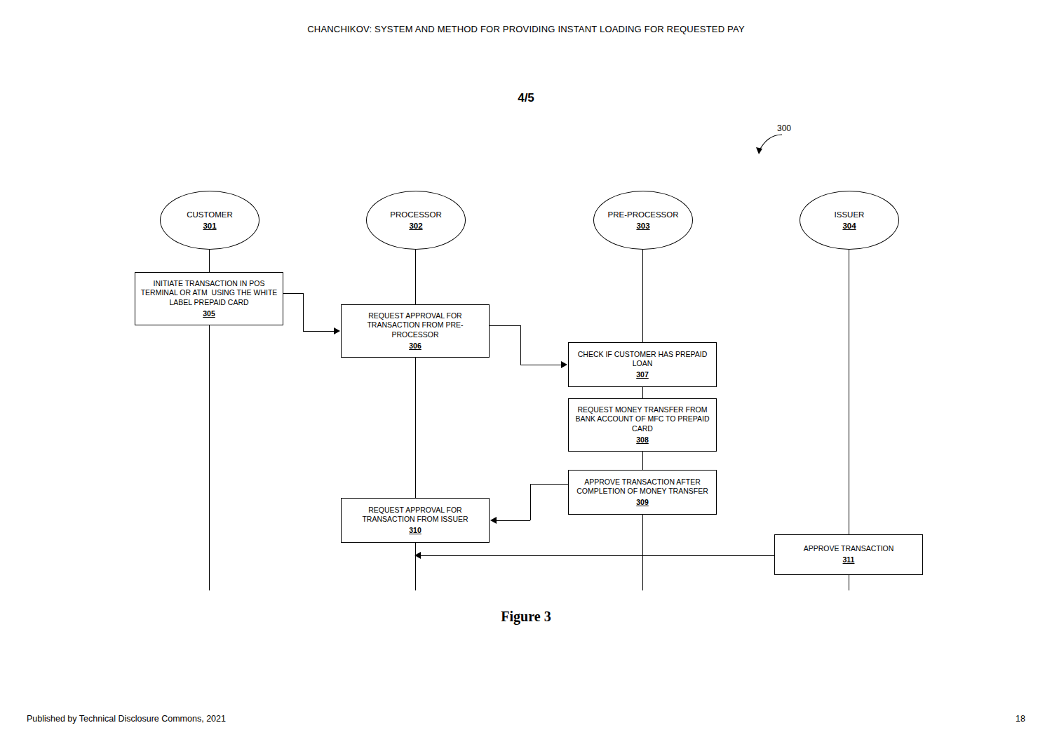CHANCHIKOV: SYSTEM AND METHOD FOR PROVIDING INSTANT LOADING FOR REQUESTED PAY
4/5
300
CUSTOMER
301
PROCESSOR
302
PRE-PROCESSOR
303
ISSUER
304
INITIATE TRANSACTION IN POS TERMINAL OR ATM USING THE WHITE LABEL PREPAID CARD
305
REQUEST APPROVAL FOR TRANSACTION FROM PRE-PROCESSOR
306
CHECK IF CUSTOMER HAS PREPAID LOAN
307
REQUEST MONEY TRANSFER FROM BANK ACCOUNT OF MFC TO PREPAID CARD
308
APPROVE TRANSACTION AFTER COMPLETION OF MONEY TRANSFER
309
REQUEST APPROVAL FOR TRANSACTION FROM ISSUER
310
APPROVE TRANSACTION
311
Figure 3
Published by Technical Disclosure Commons, 2021
18